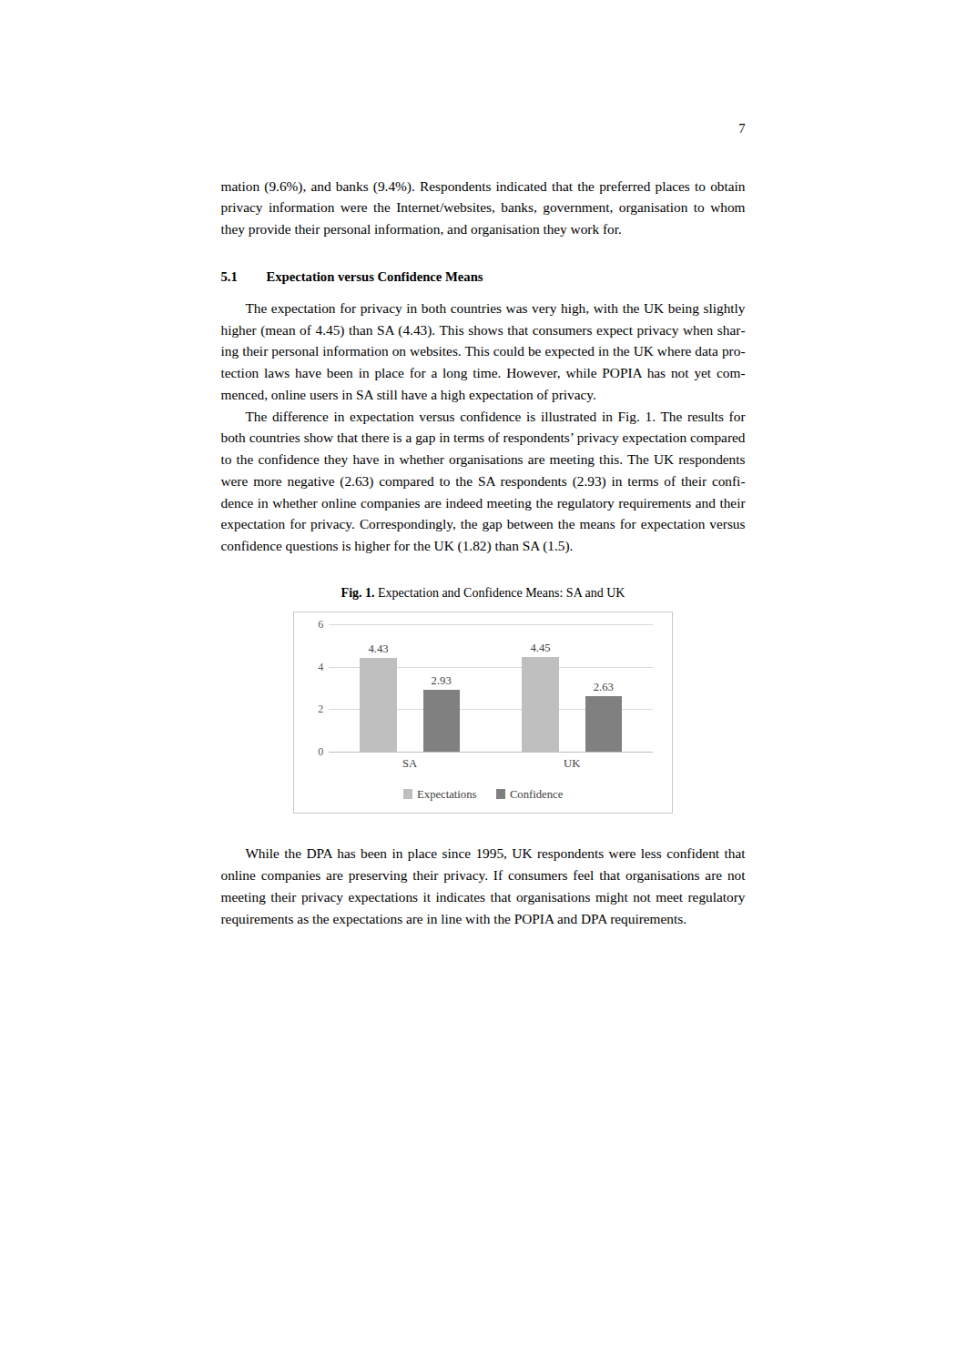7
mation (9.6%), and banks (9.4%). Respondents indicated that the preferred places to obtain privacy information were the Internet/websites, banks, government, organisation to whom they provide their personal information, and organisation they work for.
5.1 Expectation versus Confidence Means
The expectation for privacy in both countries was very high, with the UK being slightly higher (mean of 4.45) than SA (4.43). This shows that consumers expect privacy when sharing their personal information on websites. This could be expected in the UK where data protection laws have been in place for a long time. However, while POPIA has not yet commenced, online users in SA still have a high expectation of privacy.
The difference in expectation versus confidence is illustrated in Fig. 1. The results for both countries show that there is a gap in terms of respondents’ privacy expectation compared to the confidence they have in whether organisations are meeting this. The UK respondents were more negative (2.63) compared to the SA respondents (2.93) in terms of their confidence in whether online companies are indeed meeting the regulatory requirements and their expectation for privacy. Correspondingly, the gap between the means for expectation versus confidence questions is higher for the UK (1.82) than SA (1.5).
Fig. 1. Expectation and Confidence Means: SA and UK
6 4 2 0
4.43
2.93
4.45
2.63
SA UK
Expectations Confidence
While the DPA has been in place since 1995, UK respondents were less confident that online companies are preserving their privacy. If consumers feel that organisations are not meeting their privacy expectations it indicates that organisations might not meet regulatory requirements as the expectations are in line with the POPIA and DPA requirements.